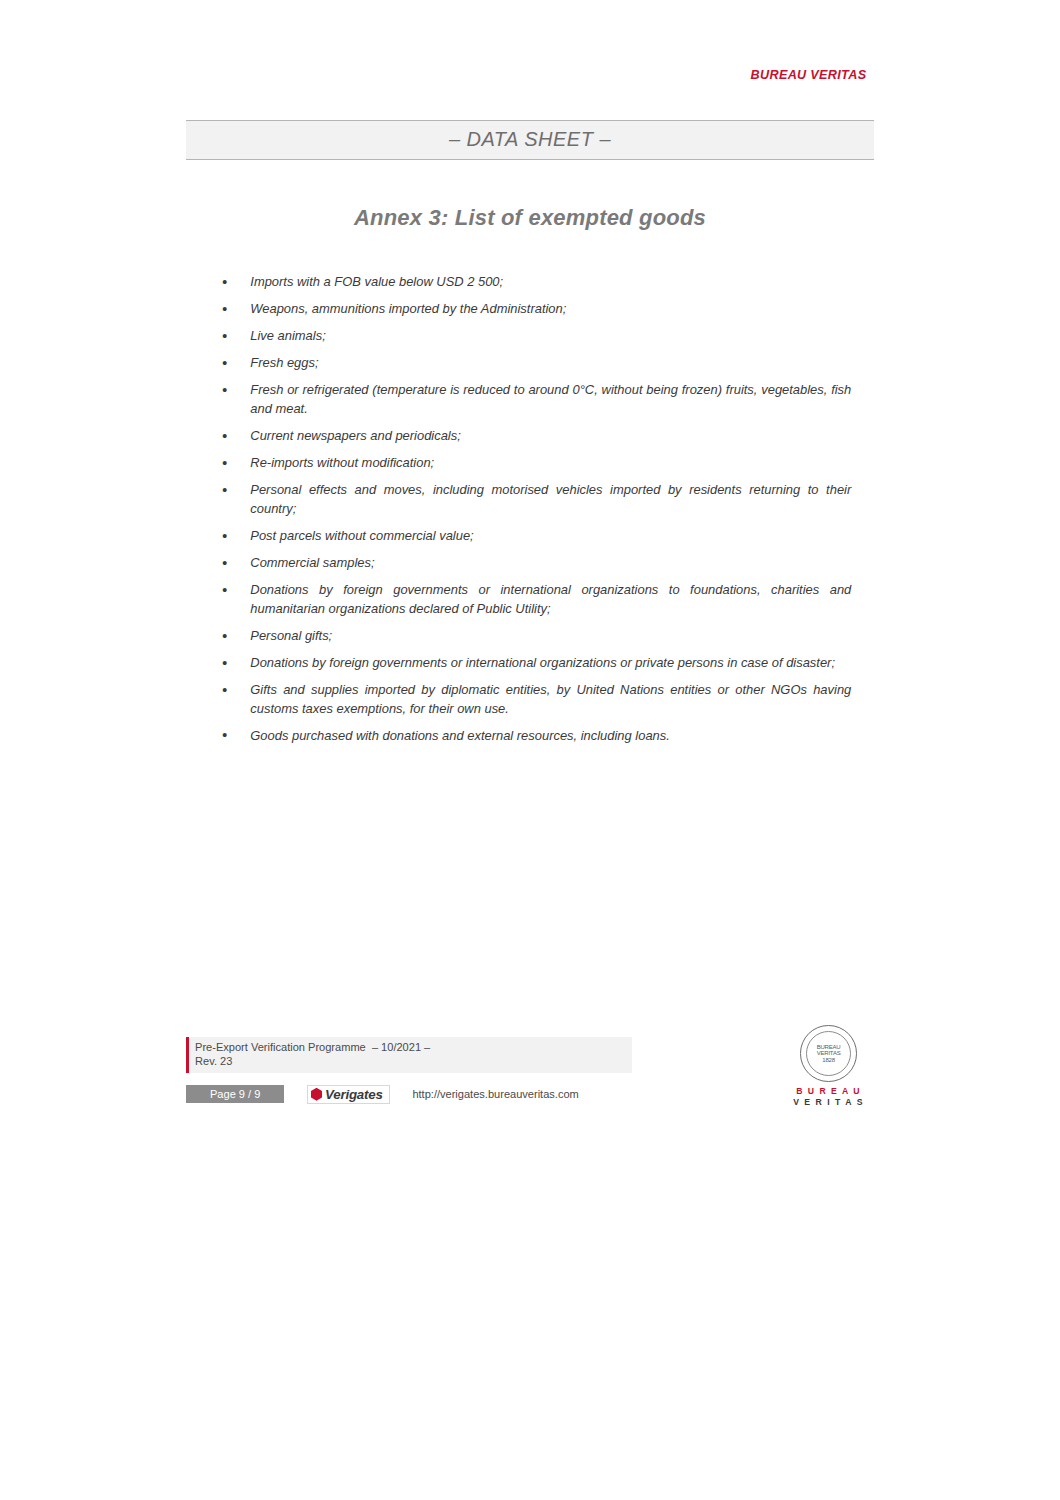BUREAU VERITAS
– DATA SHEET –
Annex 3: List of exempted goods
Imports with a FOB value below USD 2 500;
Weapons, ammunitions imported by the Administration;
Live animals;
Fresh eggs;
Fresh or refrigerated (temperature is reduced to around 0°C, without being frozen) fruits, vegetables, fish and meat.
Current newspapers and periodicals;
Re-imports without modification;
Personal effects and moves, including motorised vehicles imported by residents returning to their country;
Post parcels without commercial value;
Commercial samples;
Donations by foreign governments or international organizations to foundations, charities and humanitarian organizations declared of Public Utility;
Personal gifts;
Donations by foreign governments or international organizations or private persons in case of disaster;
Gifts and supplies imported by diplomatic entities, by United Nations entities or other NGOs having customs taxes exemptions, for their own use.
Goods purchased with donations and external resources, including loans.
Pre-Export Verification Programme – 10/2021 –
Rev. 23
Page 9 / 9
Verigates
http://verigates.bureauveritas.com
BUREAU
VERITAS
1828
B U R E A U
V E R I T A S